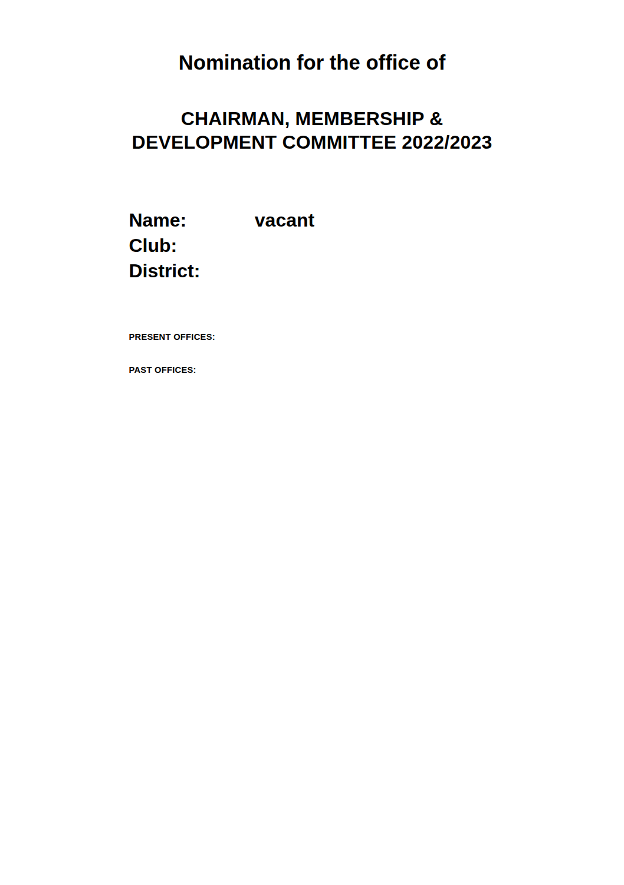Nomination for the office of
CHAIRMAN, MEMBERSHIP & DEVELOPMENT COMMITTEE 2022/2023
Name: vacant
Club:
District:
PRESENT OFFICES:
PAST OFFICES: